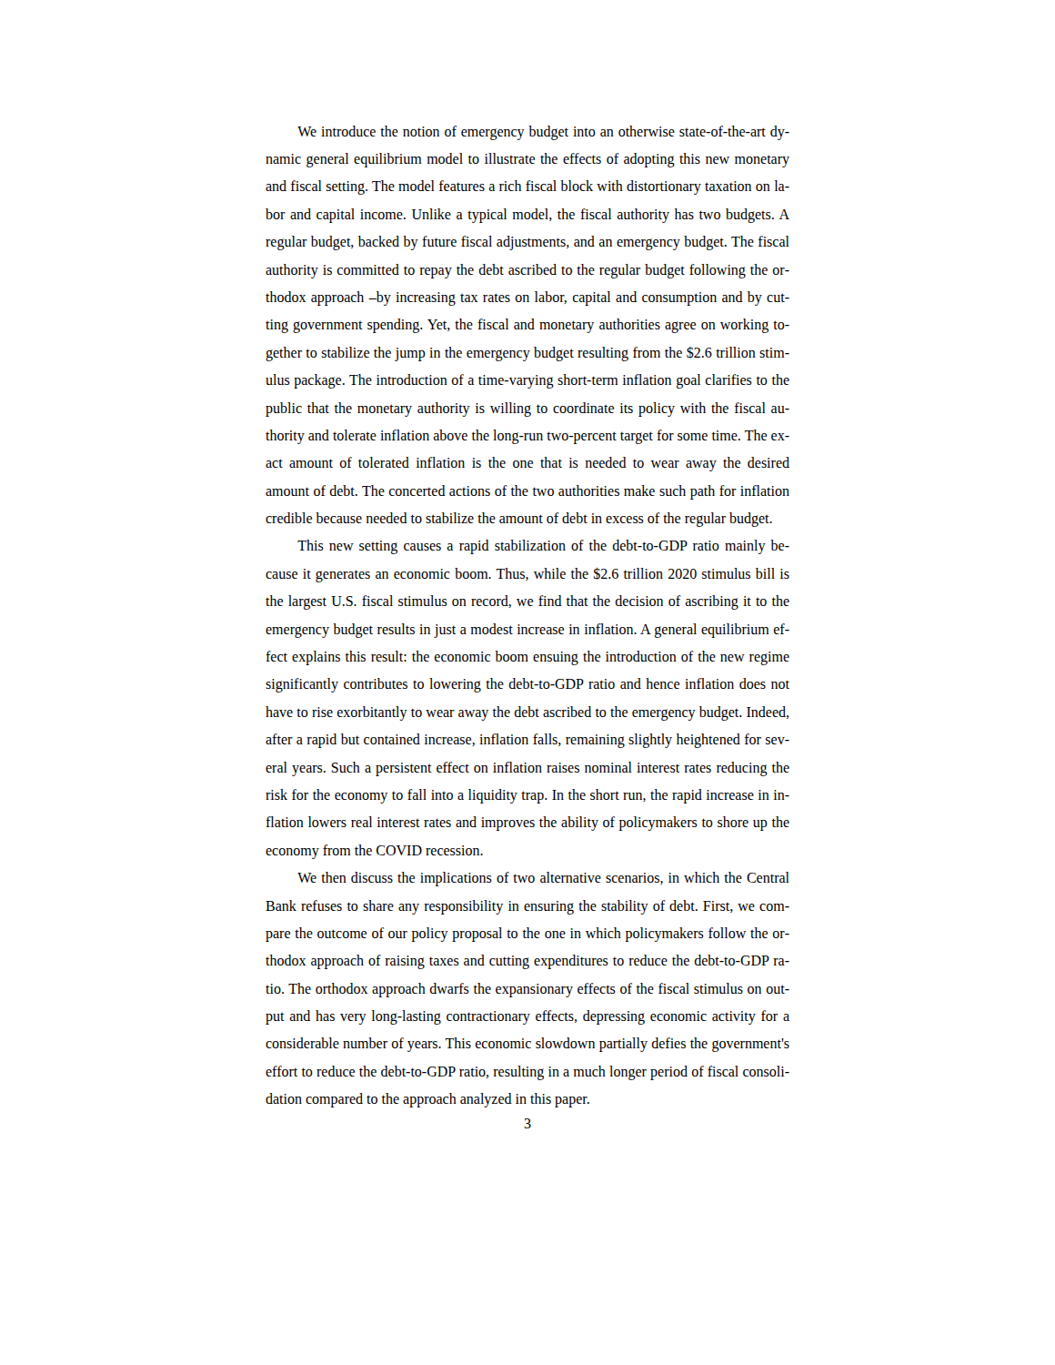We introduce the notion of emergency budget into an otherwise state-of-the-art dynamic general equilibrium model to illustrate the effects of adopting this new monetary and fiscal setting. The model features a rich fiscal block with distortionary taxation on labor and capital income. Unlike a typical model, the fiscal authority has two budgets. A regular budget, backed by future fiscal adjustments, and an emergency budget. The fiscal authority is committed to repay the debt ascribed to the regular budget following the orthodox approach –by increasing tax rates on labor, capital and consumption and by cutting government spending. Yet, the fiscal and monetary authorities agree on working together to stabilize the jump in the emergency budget resulting from the $2.6 trillion stimulus package. The introduction of a time-varying short-term inflation goal clarifies to the public that the monetary authority is willing to coordinate its policy with the fiscal authority and tolerate inflation above the long-run two-percent target for some time. The exact amount of tolerated inflation is the one that is needed to wear away the desired amount of debt. The concerted actions of the two authorities make such path for inflation credible because needed to stabilize the amount of debt in excess of the regular budget.
This new setting causes a rapid stabilization of the debt-to-GDP ratio mainly because it generates an economic boom. Thus, while the $2.6 trillion 2020 stimulus bill is the largest U.S. fiscal stimulus on record, we find that the decision of ascribing it to the emergency budget results in just a modest increase in inflation. A general equilibrium effect explains this result: the economic boom ensuing the introduction of the new regime significantly contributes to lowering the debt-to-GDP ratio and hence inflation does not have to rise exorbitantly to wear away the debt ascribed to the emergency budget. Indeed, after a rapid but contained increase, inflation falls, remaining slightly heightened for several years. Such a persistent effect on inflation raises nominal interest rates reducing the risk for the economy to fall into a liquidity trap. In the short run, the rapid increase in inflation lowers real interest rates and improves the ability of policymakers to shore up the economy from the COVID recession.
We then discuss the implications of two alternative scenarios, in which the Central Bank refuses to share any responsibility in ensuring the stability of debt. First, we compare the outcome of our policy proposal to the one in which policymakers follow the orthodox approach of raising taxes and cutting expenditures to reduce the debt-to-GDP ratio. The orthodox approach dwarfs the expansionary effects of the fiscal stimulus on output and has very long-lasting contractionary effects, depressing economic activity for a considerable number of years. This economic slowdown partially defies the government's effort to reduce the debt-to-GDP ratio, resulting in a much longer period of fiscal consolidation compared to the approach analyzed in this paper.
3